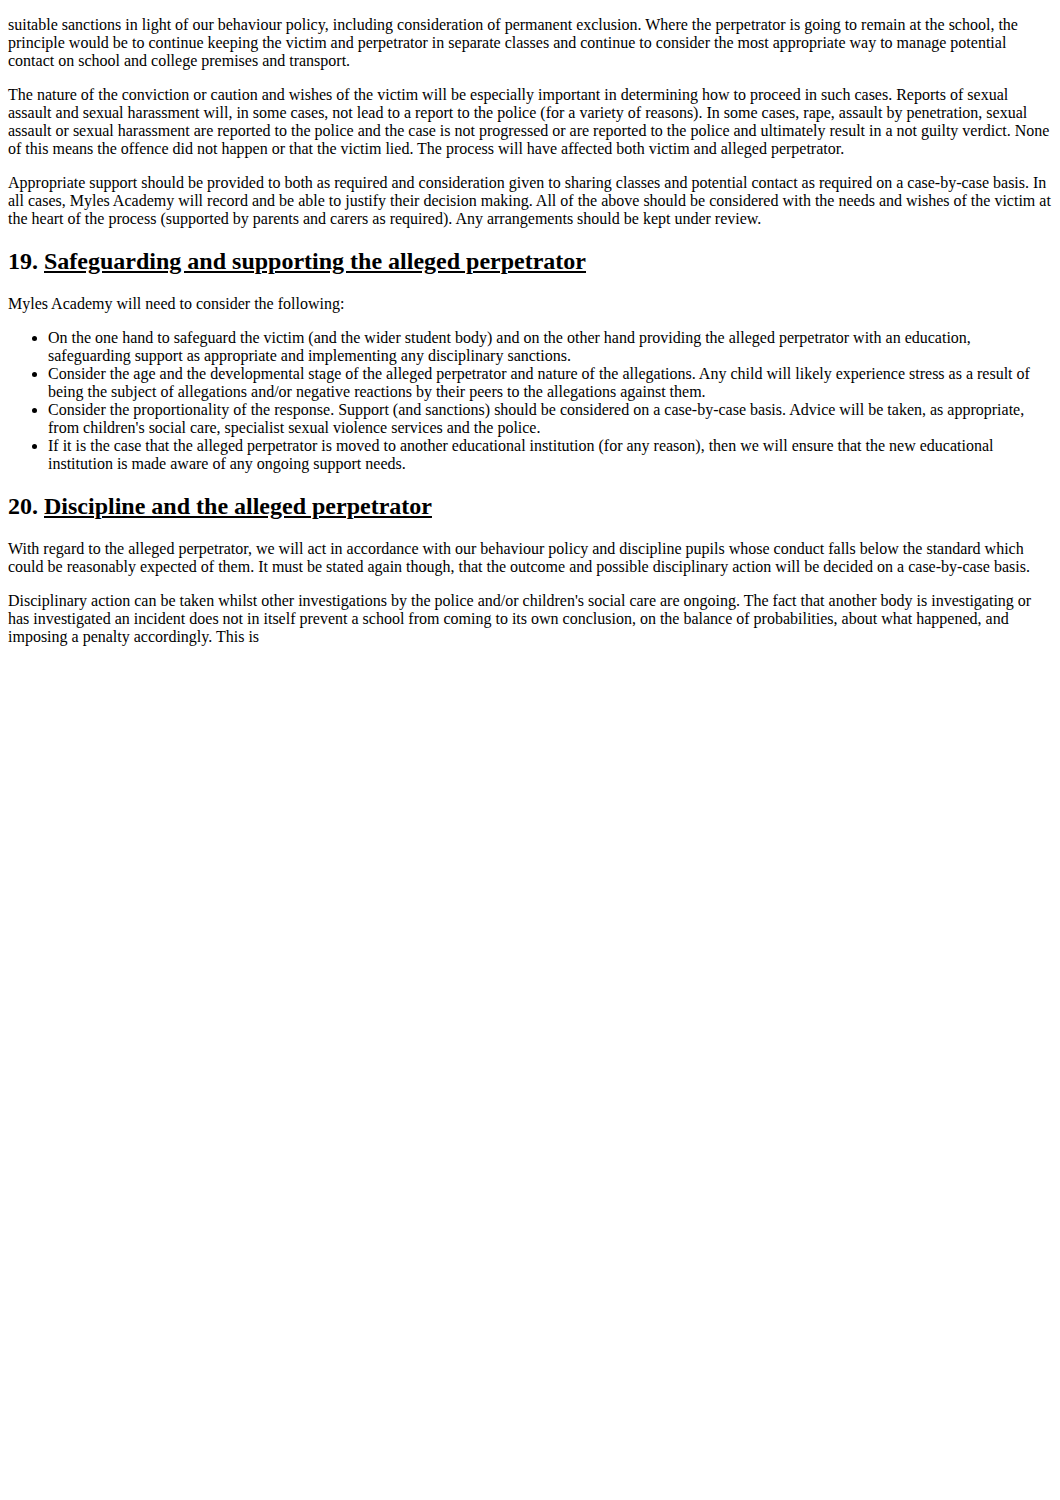suitable sanctions in light of our behaviour policy, including consideration of permanent exclusion. Where the perpetrator is going to remain at the school, the principle would be to continue keeping the victim and perpetrator in separate classes and continue to consider the most appropriate way to manage potential contact on school and college premises and transport.
The nature of the conviction or caution and wishes of the victim will be especially important in determining how to proceed in such cases. Reports of sexual assault and sexual harassment will, in some cases, not lead to a report to the police (for a variety of reasons). In some cases, rape, assault by penetration, sexual assault or sexual harassment are reported to the police and the case is not progressed or are reported to the police and ultimately result in a not guilty verdict. None of this means the offence did not happen or that the victim lied. The process will have affected both victim and alleged perpetrator.
Appropriate support should be provided to both as required and consideration given to sharing classes and potential contact as required on a case-by-case basis. In all cases, Myles Academy will record and be able to justify their decision making. All of the above should be considered with the needs and wishes of the victim at the heart of the process (supported by parents and carers as required). Any arrangements should be kept under review.
19. Safeguarding and supporting the alleged perpetrator
Myles Academy will need to consider the following:
On the one hand to safeguard the victim (and the wider student body) and on the other hand providing the alleged perpetrator with an education, safeguarding support as appropriate and implementing any disciplinary sanctions.
Consider the age and the developmental stage of the alleged perpetrator and nature of the allegations. Any child will likely experience stress as a result of being the subject of allegations and/or negative reactions by their peers to the allegations against them.
Consider the proportionality of the response. Support (and sanctions) should be considered on a case-by-case basis. Advice will be taken, as appropriate, from children's social care, specialist sexual violence services and the police.
If it is the case that the alleged perpetrator is moved to another educational institution (for any reason), then we will ensure that the new educational institution is made aware of any ongoing support needs.
20. Discipline and the alleged perpetrator
With regard to the alleged perpetrator, we will act in accordance with our behaviour policy and discipline pupils whose conduct falls below the standard which could be reasonably expected of them. It must be stated again though, that the outcome and possible disciplinary action will be decided on a case-by-case basis.
Disciplinary action can be taken whilst other investigations by the police and/or children's social care are ongoing. The fact that another body is investigating or has investigated an incident does not in itself prevent a school from coming to its own conclusion, on the balance of probabilities, about what happened, and imposing a penalty accordingly. This is